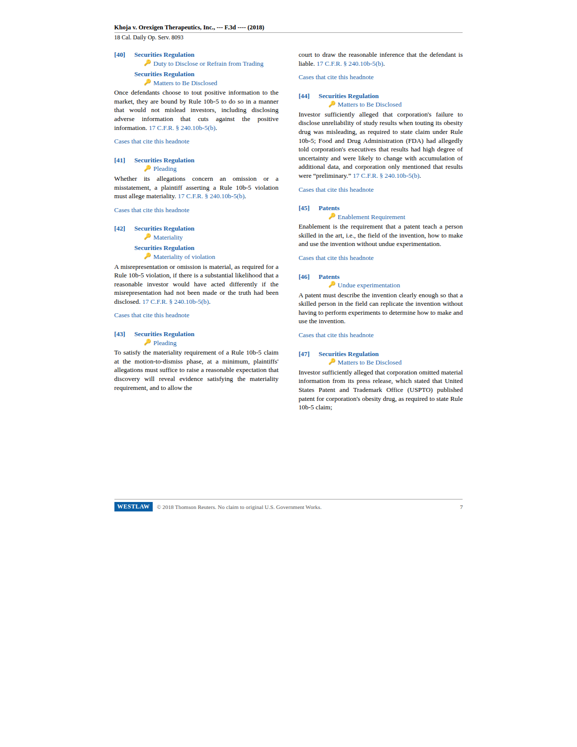Khoja v. Orexigen Therapeutics, Inc., --- F.3d ---- (2018)
18 Cal. Daily Op. Serv. 8093
[40]
Securities Regulation
🔑Duty to Disclose or Refrain from Trading
Securities Regulation
🔑Matters to Be Disclosed
Once defendants choose to tout positive information to the market, they are bound by Rule 10b-5 to do so in a manner that would not mislead investors, including disclosing adverse information that cuts against the positive information. 17 C.F.R. § 240.10b-5(b).
Cases that cite this headnote
[41]
Securities Regulation
🔑Pleading
Whether its allegations concern an omission or a misstatement, a plaintiff asserting a Rule 10b-5 violation must allege materiality. 17 C.F.R. § 240.10b-5(b).
Cases that cite this headnote
[42]
Securities Regulation
🔑Materiality
Securities Regulation
🔑Materiality of violation
A misrepresentation or omission is material, as required for a Rule 10b-5 violation, if there is a substantial likelihood that a reasonable investor would have acted differently if the misrepresentation had not been made or the truth had been disclosed. 17 C.F.R. § 240.10b-5(b).
Cases that cite this headnote
[43]
Securities Regulation
🔑Pleading
To satisfy the materiality requirement of a Rule 10b-5 claim at the motion-to-dismiss phase, at a minimum, plaintiffs' allegations must suffice to raise a reasonable expectation that discovery will reveal evidence satisfying the materiality requirement, and to allow the
court to draw the reasonable inference that the defendant is liable. 17 C.F.R. § 240.10b-5(b).
Cases that cite this headnote
[44]
Securities Regulation
🔑Matters to Be Disclosed
Investor sufficiently alleged that corporation's failure to disclose unreliability of study results when touting its obesity drug was misleading, as required to state claim under Rule 10b-5; Food and Drug Administration (FDA) had allegedly told corporation's executives that results had high degree of uncertainty and were likely to change with accumulation of additional data, and corporation only mentioned that results were “preliminary.” 17 C.F.R. § 240.10b-5(b).
Cases that cite this headnote
[45]
Patents
🔑Enablement Requirement
Enablement is the requirement that a patent teach a person skilled in the art, i.e., the field of the invention, how to make and use the invention without undue experimentation.
Cases that cite this headnote
[46]
Patents
🔑Undue experimentation
A patent must describe the invention clearly enough so that a skilled person in the field can replicate the invention without having to perform experiments to determine how to make and use the invention.
Cases that cite this headnote
[47]
Securities Regulation
🔑Matters to Be Disclosed
Investor sufficiently alleged that corporation omitted material information from its press release, which stated that United States Patent and Trademark Office (USPTO) published patent for corporation's obesity drug, as required to state Rule 10b-5 claim;
WESTLAW © 2018 Thomson Reuters. No claim to original U.S. Government Works. 7